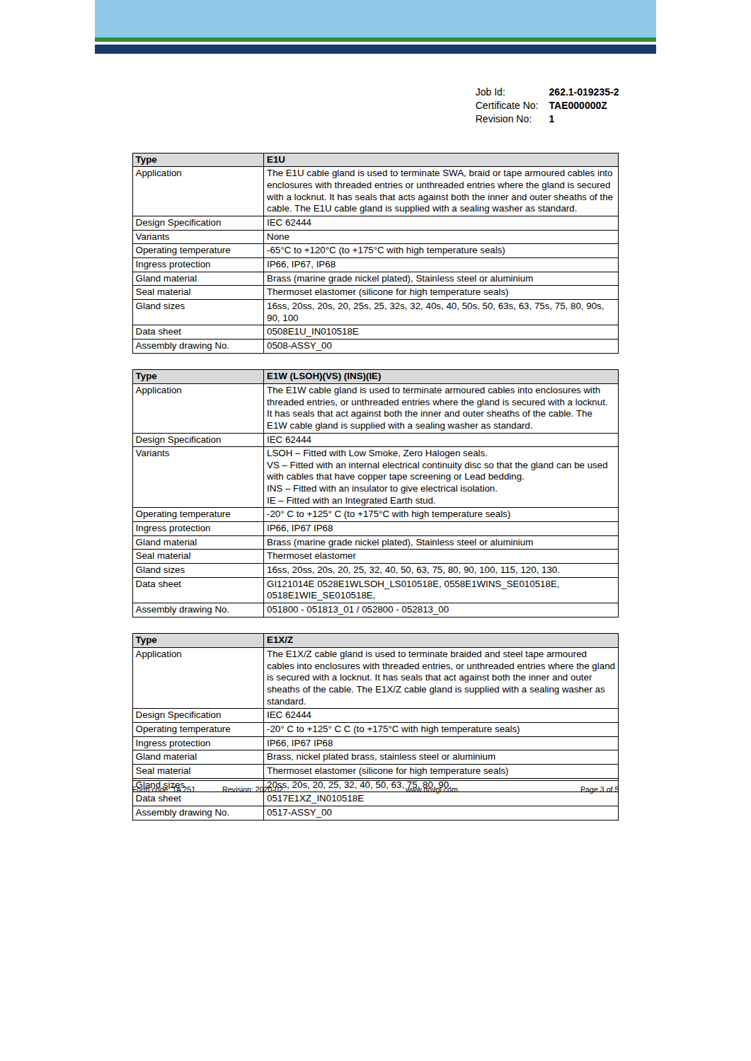| Job Id: | 262.1-019235-2 |
| Certificate No: | TAE000000Z |
| Revision No: | 1 |
| Type | E1U |
| Application | The E1U cable gland is used to terminate SWA, braid or tape armoured cables into enclosures with threaded entries or unthreaded entries where the gland is secured with a locknut. It has seals that acts against both the inner and outer sheaths of the cable. The E1U cable gland is supplied with a sealing washer as standard. |
| Design Specification | IEC 62444 |
| Variants | None |
| Operating temperature | -65°C to +120°C (to +175°C with high temperature seals) |
| Ingress protection | IP66, IP67, IP68 |
| Gland material | Brass (marine grade nickel plated), Stainless steel or aluminium |
| Seal material | Thermoset elastomer (silicone for high temperature seals) |
| Gland sizes | 16ss, 20ss, 20s, 20, 25s, 25, 32s, 32, 40s, 40, 50s, 50, 63s, 63, 75s, 75, 80, 90s, 90, 100 |
| Data sheet | 0508E1U_IN010518E |
| Assembly drawing No. | 0508-ASSY_00 |
| Type | E1W (LSOH)(VS) (INS)(IE) |
| Application | The E1W cable gland is used to terminate armoured cables into enclosures with threaded entries, or unthreaded entries where the gland is secured with a locknut. It has seals that act against both the inner and outer sheaths of the cable. The E1W cable gland is supplied with a sealing washer as standard. |
| Design Specification | IEC 62444 |
| Variants | LSOH – Fitted with Low Smoke, Zero Halogen seals. VS – Fitted with an internal electrical continuity disc so that the gland can be used with cables that have copper tape screening or Lead bedding. INS – Fitted with an insulator to give electrical isolation. IE – Fitted with an Integrated Earth stud. |
| Operating temperature | -20° C to +125° C (to +175°C with high temperature seals) |
| Ingress protection | IP66, IP67 IP68 |
| Gland material | Brass (marine grade nickel plated), Stainless steel or aluminium |
| Seal material | Thermoset elastomer |
| Gland sizes | 16ss, 20ss, 20s, 20, 25, 32, 40, 50, 63, 75, 80, 90, 100, 115, 120, 130. |
| Data sheet | GI121014E 0528E1WLSOH_LS010518E, 0558E1WINS_SE010518E, 0518E1WIE_SE010518E, |
| Assembly drawing No. | 051800 - 051813_01 / 052800 - 052813_00 |
| Type | E1X/Z |
| Application | The E1X/Z cable gland is used to terminate braided and steel tape armoured cables into enclosures with threaded entries, or unthreaded entries where the gland is secured with a locknut. It has seals that act against both the inner and outer sheaths of the cable. The E1X/Z cable gland is supplied with a sealing washer as standard. |
| Design Specification | IEC 62444 |
| Operating temperature | -20° C to +125° C C (to +175°C with high temperature seals) |
| Ingress protection | IP66, IP67 IP68 |
| Gland material | Brass, nickel plated brass, stainless steel or aluminium |
| Seal material | Thermoset elastomer (silicone for high temperature seals) |
| Gland sizes | 20ss, 20s, 20, 25, 32, 40, 50, 63, 75, 80, 90. |
| Data sheet | 0517E1XZ_IN010518E |
| Assembly drawing No. | 0517-ASSY_00 |
Form code: TA 251 Revision: 2020-02 www.dnvgl.com Page 3 of 5